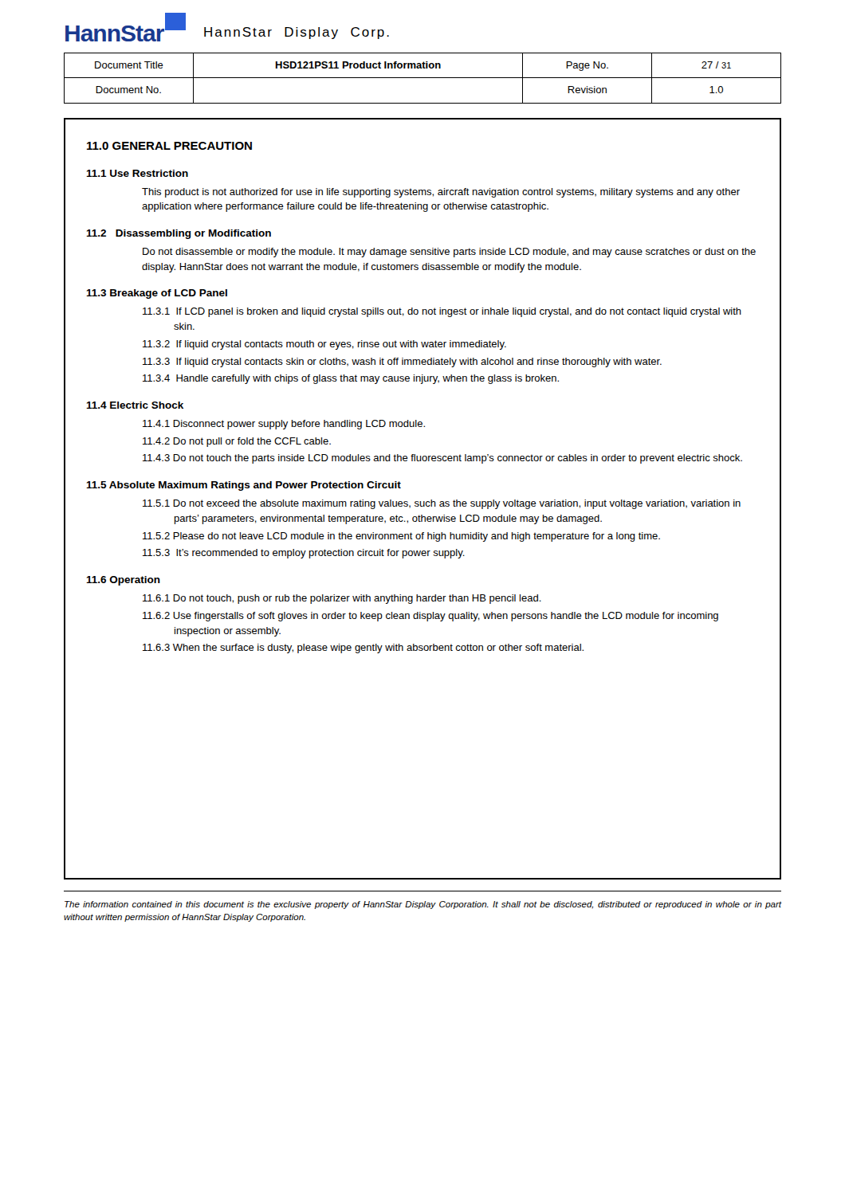Hann Star HannStar Display Corp.
| Document Title | HSD121PS11 Product Information | Page No. | 27 / 31 |
| Document No. | | Revision | 1.0 |
11.0 GENERAL PRECAUTION
11.1 Use Restriction
This product is not authorized for use in life supporting systems, aircraft navigation control systems, military systems and any other application where performance failure could be life-threatening or otherwise catastrophic.
11.2 Disassembling or Modification
Do not disassemble or modify the module. It may damage sensitive parts inside LCD module, and may cause scratches or dust on the display. HannStar does not warrant the module, if customers disassemble or modify the module.
11.3 Breakage of LCD Panel
11.3.1 If LCD panel is broken and liquid crystal spills out, do not ingest or inhale liquid crystal, and do not contact liquid crystal with skin.
11.3.2 If liquid crystal contacts mouth or eyes, rinse out with water immediately.
11.3.3 If liquid crystal contacts skin or cloths, wash it off immediately with alcohol and rinse thoroughly with water.
11.3.4 Handle carefully with chips of glass that may cause injury, when the glass is broken.
11.4 Electric Shock
11.4.1 Disconnect power supply before handling LCD module.
11.4.2 Do not pull or fold the CCFL cable.
11.4.3 Do not touch the parts inside LCD modules and the fluorescent lamp’s connector or cables in order to prevent electric shock.
11.5 Absolute Maximum Ratings and Power Protection Circuit
11.5.1 Do not exceed the absolute maximum rating values, such as the supply voltage variation, input voltage variation, variation in parts’ parameters, environmental temperature, etc., otherwise LCD module may be damaged.
11.5.2 Please do not leave LCD module in the environment of high humidity and high temperature for a long time.
11.5.3 It’s recommended to employ protection circuit for power supply.
11.6 Operation
11.6.1 Do not touch, push or rub the polarizer with anything harder than HB pencil lead.
11.6.2 Use fingerstalls of soft gloves in order to keep clean display quality, when persons handle the LCD module for incoming inspection or assembly.
11.6.3 When the surface is dusty, please wipe gently with absorbent cotton or other soft material.
The information contained in this document is the exclusive property of HannStar Display Corporation. It shall not be disclosed, distributed or reproduced in whole or in part without written permission of HannStar Display Corporation.